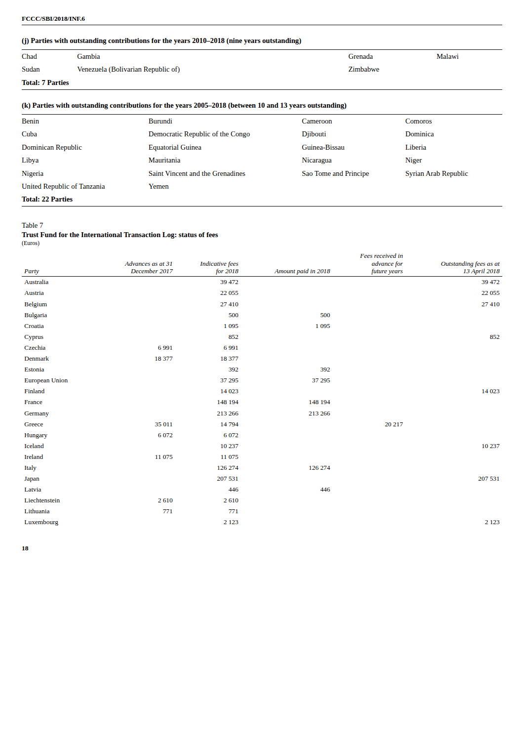FCCC/SBI/2018/INF.6
(j) Parties with outstanding contributions for the years 2010–2018 (nine years outstanding)
| Chad | Gambia | Grenada | Malawi |
| Sudan | Venezuela (Bolivarian Republic of) | Zimbabwe | |
| Total: 7 Parties |
(k) Parties with outstanding contributions for the years 2005–2018 (between 10 and 13 years outstanding)
| Benin | Burundi | Cameroon | Comoros |
| Cuba | Democratic Republic of the Congo | Djibouti | Dominica |
| Dominican Republic | Equatorial Guinea | Guinea-Bissau | Liberia |
| Libya | Mauritania | Nicaragua | Niger |
| Nigeria | Saint Vincent and the Grenadines | Sao Tome and Principe | Syrian Arab Republic |
| United Republic of Tanzania | Yemen | | |
| Total: 22 Parties |
Table 7 Trust Fund for the International Transaction Log: status of fees (Euros)
| Party | Advances as at 31 December 2017 | Indicative fees for 2018 | Amount paid in 2018 | Fees received in advance for future years | Outstanding fees as at 13 April 2018 |
| --- | --- | --- | --- | --- | --- |
| Australia | | 39 472 | | | 39 472 |
| Austria | | 22 055 | | | 22 055 |
| Belgium | | 27 410 | | | 27 410 |
| Bulgaria | | 500 | 500 | | |
| Croatia | | 1 095 | 1 095 | | |
| Cyprus | | 852 | | | 852 |
| Czechia | 6 991 | 6 991 | | | |
| Denmark | 18 377 | 18 377 | | | |
| Estonia | | 392 | 392 | | |
| European Union | | 37 295 | 37 295 | | |
| Finland | | 14 023 | | | 14 023 |
| France | | 148 194 | 148 194 | | |
| Germany | | 213 266 | 213 266 | | |
| Greece | 35 011 | 14 794 | | 20 217 | |
| Hungary | 6 072 | 6 072 | | | |
| Iceland | | 10 237 | | | 10 237 |
| Ireland | 11 075 | 11 075 | | | |
| Italy | | 126 274 | 126 274 | | |
| Japan | | 207 531 | | | 207 531 |
| Latvia | | 446 | 446 | | |
| Liechtenstein | 2 610 | 2 610 | | | |
| Lithuania | 771 | 771 | | | |
| Luxembourg | | 2 123 | | | 2 123 |
18